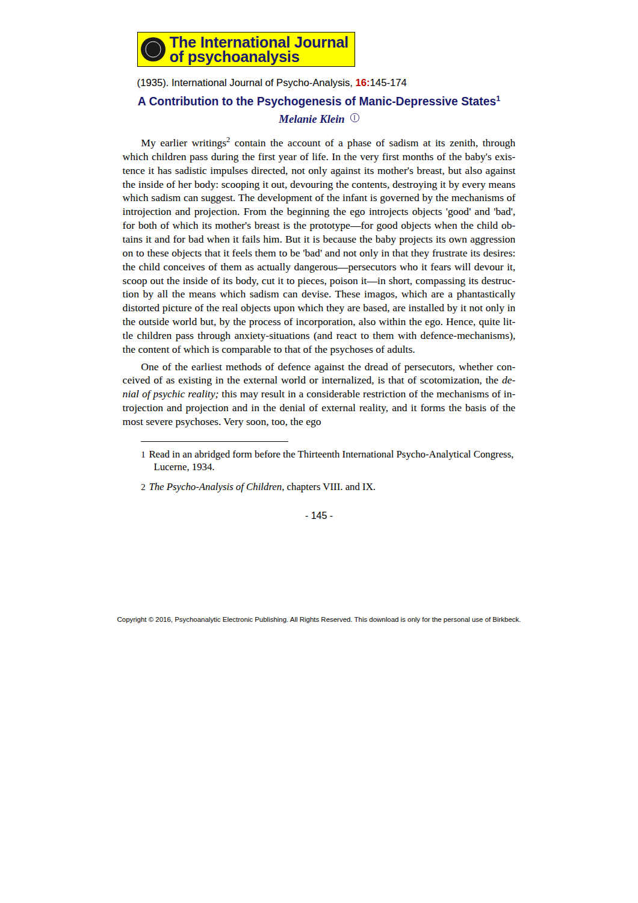The International Journal of psychoanalysis
(1935). International Journal of Psycho-Analysis, 16: 145-174
A Contribution to the Psychogenesis of Manic-Depressive States1
Melanie Klein
My earlier writings2 contain the account of a phase of sadism at its zenith, through which children pass during the first year of life. In the very first months of the baby's existence it has sadistic impulses directed, not only against its mother's breast, but also against the inside of her body: scooping it out, devouring the contents, destroying it by every means which sadism can suggest. The development of the infant is governed by the mechanisms of introjection and projection. From the beginning the ego introjects objects 'good' and 'bad', for both of which its mother's breast is the prototype—for good objects when the child obtains it and for bad when it fails him. But it is because the baby projects its own aggression on to these objects that it feels them to be 'bad' and not only in that they frustrate its desires: the child conceives of them as actually dangerous—persecutors who it fears will devour it, scoop out the inside of its body, cut it to pieces, poison it—in short, compassing its destruction by all the means which sadism can devise. These imagos, which are a phantastically distorted picture of the real objects upon which they are based, are installed by it not only in the outside world but, by the process of incorporation, also within the ego. Hence, quite little children pass through anxiety-situations (and react to them with defence-mechanisms), the content of which is comparable to that of the psychoses of adults.
One of the earliest methods of defence against the dread of persecutors, whether conceived of as existing in the external world or internalized, is that of scotomization, the denial of psychic reality; this may result in a considerable restriction of the mechanisms of introjection and projection and in the denial of external reality, and it forms the basis of the most severe psychoses. Very soon, too, the ego
1 Read in an abridged form before the Thirteenth International Psycho-Analytical Congress, Lucerne, 1934.
2 The Psycho-Analysis of Children, chapters VIII. and IX.
- 145 -
Copyright © 2016, Psychoanalytic Electronic Publishing. All Rights Reserved. This download is only for the personal use of Birkbeck.